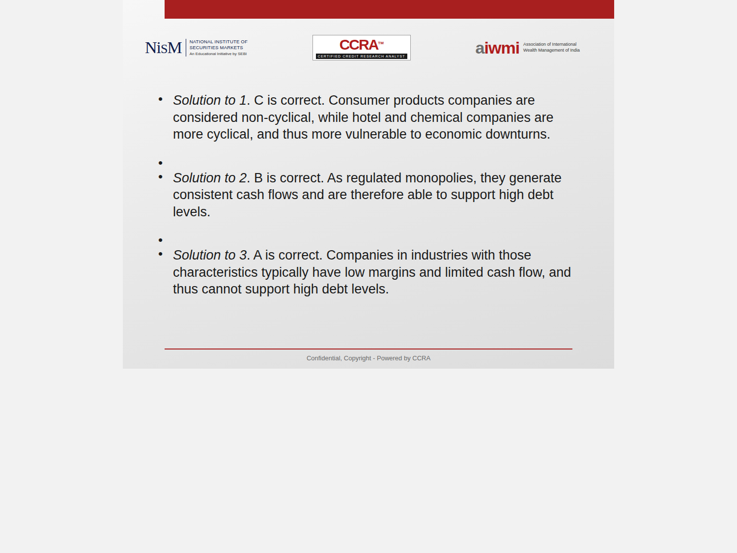NiSM
National Institute of
Securities Markets
An Educational Initiative by SEBI
CCRATM
CERTIFIED CREDIT RESEARCH ANALYST
aiwmi
Association of International
Wealth Management of India
Solution to 1. C is correct. Consumer products companies are considered non-cyclical, while hotel and chemical companies are more cyclical, and thus more vulnerable to economic downturns.
Solution to 2. B is correct. As regulated monopolies, they generate consistent cash flows and are therefore able to support high debt levels.
Solution to 3. A is correct. Companies in industries with those characteristics typically have low margins and limited cash flow, and thus cannot support high debt levels.
Confidential, Copyright - Powered by CCRA